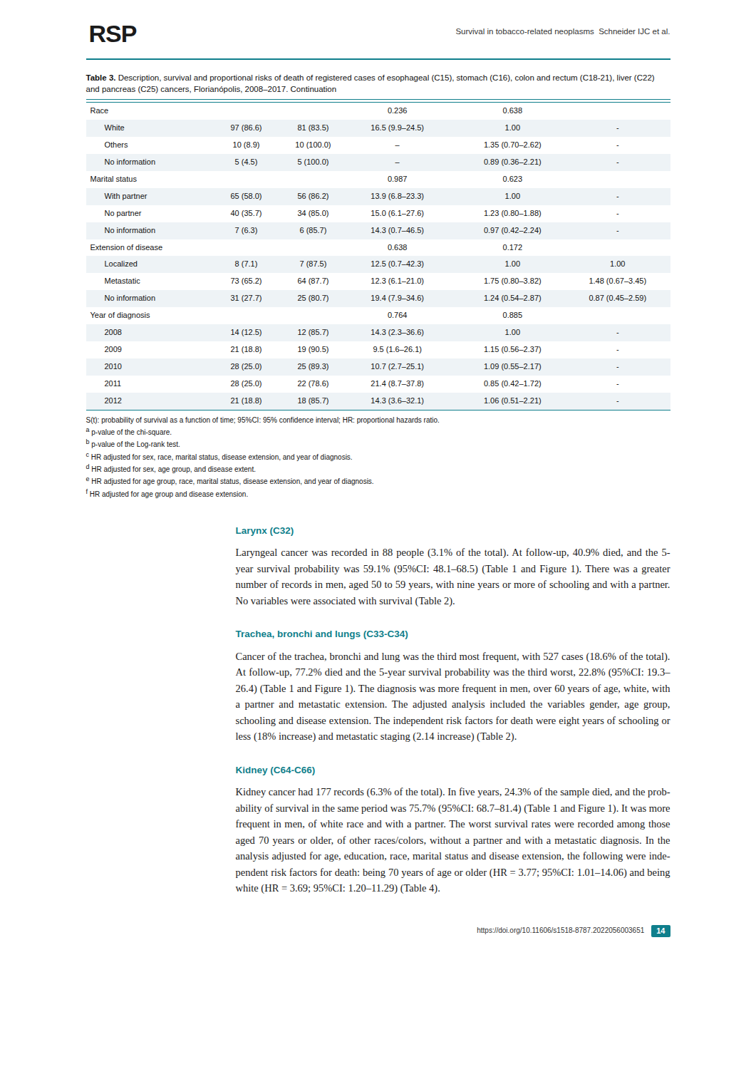RSP
Survival in tobacco-related neoplasms Schneider IJC et al.
Table 3. Description, survival and proportional risks of death of registered cases of esophageal (C15), stomach (C16), colon and rectum (C18-21), liver (C22) and pancreas (C25) cancers, Florianópolis, 2008–2017. Continuation
| Race | | | 0.236 | | 0.638 | |
| White | 97 (86.6) | 81 (83.5) | 16.5 (9.9–24.5) | | 1.00 | - |
| Others | 10 (8.9) | 10 (100.0) | – | | 1.35 (0.70–2.62) | - |
| No information | 5 (4.5) | 5 (100.0) | – | | 0.89 (0.36–2.21) | - |
| Marital status | | | 0.987 | | 0.623 | |
| With partner | 65 (58.0) | 56 (86.2) | 13.9 (6.8–23.3) | | 1.00 | - |
| No partner | 40 (35.7) | 34 (85.0) | 15.0 (6.1–27.6) | | 1.23 (0.80–1.88) | - |
| No information | 7 (6.3) | 6 (85.7) | 14.3 (0.7–46.5) | | 0.97 (0.42–2.24) | - |
| Extension of disease | | | 0.638 | | 0.172 | |
| Localized | 8 (7.1) | 7 (87.5) | 12.5 (0.7–42.3) | | 1.00 | 1.00 |
| Metastatic | 73 (65.2) | 64 (87.7) | 12.3 (6.1–21.0) | | 1.75 (0.80–3.82) | 1.48 (0.67–3.45) |
| No information | 31 (27.7) | 25 (80.7) | 19.4 (7.9–34.6) | | 1.24 (0.54–2.87) | 0.87 (0.45–2.59) |
| Year of diagnosis | | | 0.764 | | 0.885 | |
| 2008 | 14 (12.5) | 12 (85.7) | 14.3 (2.3–36.6) | | 1.00 | - |
| 2009 | 21 (18.8) | 19 (90.5) | 9.5 (1.6–26.1) | | 1.15 (0.56–2.37) | - |
| 2010 | 28 (25.0) | 25 (89.3) | 10.7 (2.7–25.1) | | 1.09 (0.55–2.17) | - |
| 2011 | 28 (25.0) | 22 (78.6) | 21.4 (8.7–37.8) | | 0.85 (0.42–1.72) | - |
| 2012 | 21 (18.8) | 18 (85.7) | 14.3 (3.6–32.1) | | 1.06 (0.51–2.21) | - |
S(t): probability of survival as a function of time; 95%CI: 95% confidence interval; HR: proportional hazards ratio.
a p-value of the chi-square.
b p-value of the Log-rank test.
c HR adjusted for sex, race, marital status, disease extension, and year of diagnosis.
d HR adjusted for sex, age group, and disease extent.
e HR adjusted for age group, race, marital status, disease extension, and year of diagnosis.
f HR adjusted for age group and disease extension.
Larynx (C32)
Laryngeal cancer was recorded in 88 people (3.1% of the total). At follow-up, 40.9% died, and the 5-year survival probability was 59.1% (95%CI: 48.1–68.5) (Table 1 and Figure 1). There was a greater number of records in men, aged 50 to 59 years, with nine years or more of schooling and with a partner. No variables were associated with survival (Table 2).
Trachea, bronchi and lungs (C33-C34)
Cancer of the trachea, bronchi and lung was the third most frequent, with 527 cases (18.6% of the total). At follow-up, 77.2% died and the 5-year survival probability was the third worst, 22.8% (95%CI: 19.3–26.4) (Table 1 and Figure 1). The diagnosis was more frequent in men, over 60 years of age, white, with a partner and metastatic extension. The adjusted analysis included the variables gender, age group, schooling and disease extension. The independent risk factors for death were eight years of schooling or less (18% increase) and metastatic staging (2.14 increase) (Table 2).
Kidney (C64-C66)
Kidney cancer had 177 records (6.3% of the total). In five years, 24.3% of the sample died, and the probability of survival in the same period was 75.7% (95%CI: 68.7–81.4) (Table 1 and Figure 1). It was more frequent in men, of white race and with a partner. The worst survival rates were recorded among those aged 70 years or older, of other races/colors, without a partner and with a metastatic diagnosis. In the analysis adjusted for age, education, race, marital status and disease extension, the following were independent risk factors for death: being 70 years of age or older (HR = 3.77; 95%CI: 1.01–14.06) and being white (HR = 3.69; 95%CI: 1.20–11.29) (Table 4).
https://doi.org/10.11606/s1518-8787.2022056003651 14